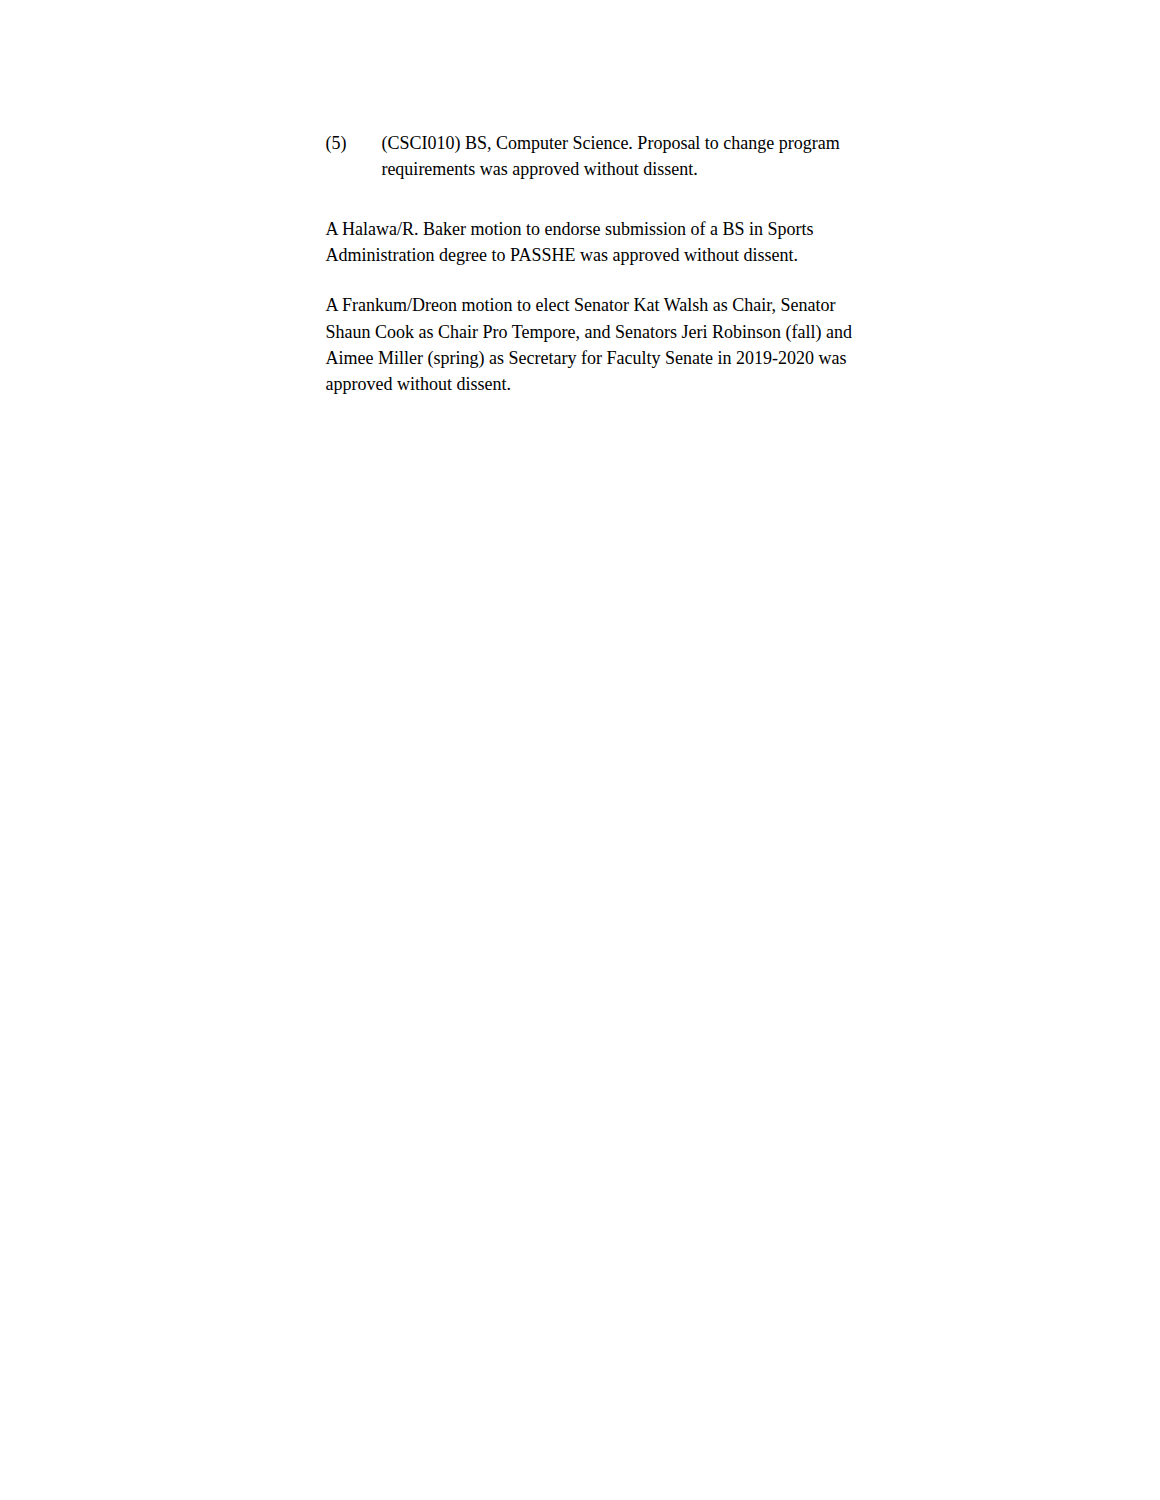(5)
(CSCI010) BS, Computer Science. Proposal to change program requirements was approved without dissent.
A Halawa/R. Baker motion to endorse submission of a BS in Sports Administration degree to PASSHE was approved without dissent.
A Frankum/Dreon motion to elect Senator Kat Walsh as Chair, Senator Shaun Cook as Chair Pro Tempore, and Senators Jeri Robinson (fall) and Aimee Miller (spring) as Secretary for Faculty Senate in 2019-2020 was approved without dissent.